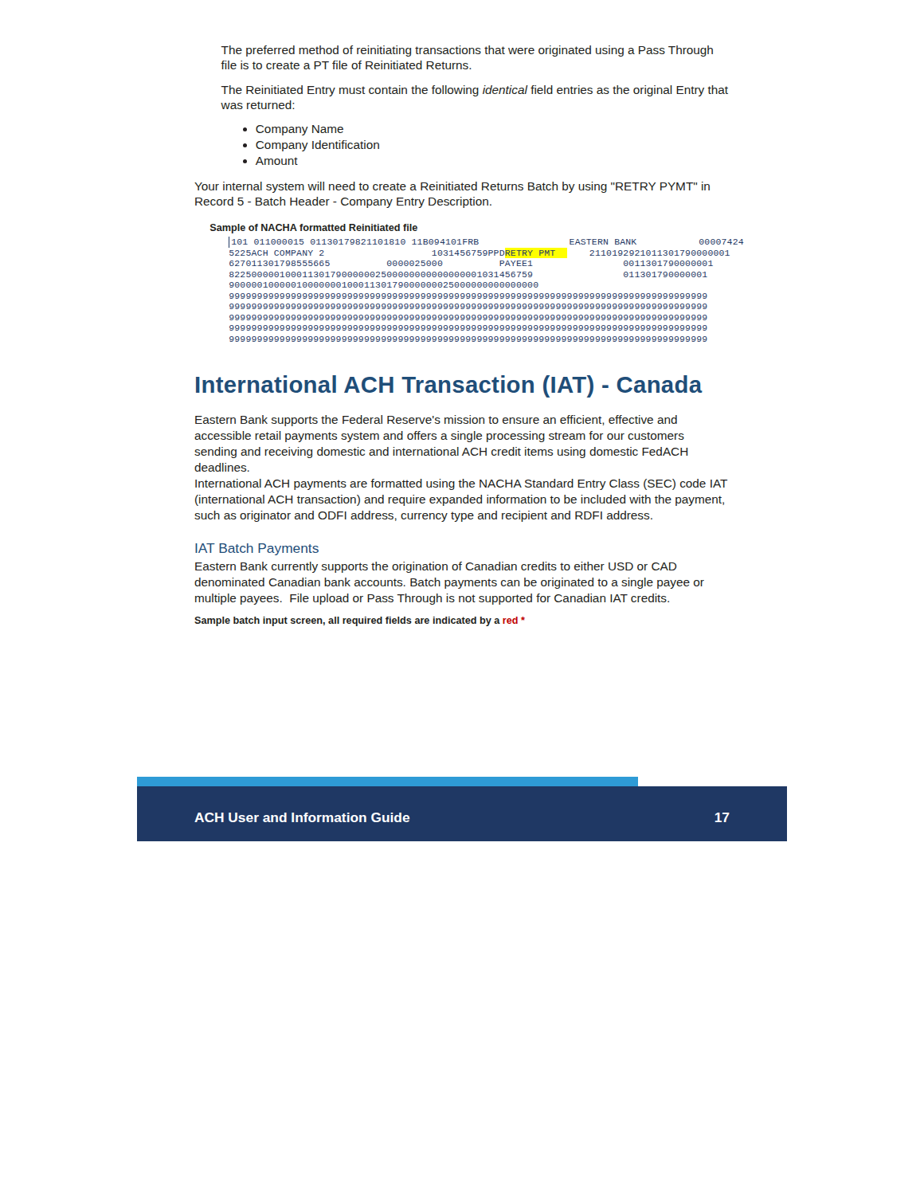The preferred method of reinitiating transactions that were originated using a Pass Through file is to create a PT file of Reinitiated Returns.
The Reinitiated Entry must contain the following identical field entries as the original Entry that was returned:
Company Name
Company Identification
Amount
Your internal system will need to create a Reinitiated Returns Batch by using "RETRY PYMT" in Record 5 - Batch Header - Company Entry Description.
Sample of NACHA formatted Reinitiated file
101 011000015 01130179821101810 11B094101FRB EASTERN BANK 00007424 5225ACH COMPANY 2 1031456759PPDRETRY PMT 2110192921011301790000001 627011301798555665 0000025000 PAYEE1 0011301790000001 822500000100011301790000002500000000000000001031456759 011301790000001 9000001000001000000010001130179000000025000000000000000 9999999999999999999999999999999999999999999999999999999999999999999999999999999999999 9999999999999999999999999999999999999999999999999999999999999999999999999999999999999 9999999999999999999999999999999999999999999999999999999999999999999999999999999999999 9999999999999999999999999999999999999999999999999999999999999999999999999999999999999 9999999999999999999999999999999999999999999999999999999999999999999999999999999999999
International ACH Transaction (IAT) - Canada
Eastern Bank supports the Federal Reserve's mission to ensure an efficient, effective and accessible retail payments system and offers a single processing stream for our customers sending and receiving domestic and international ACH credit items using domestic FedACH deadlines.
International ACH payments are formatted using the NACHA Standard Entry Class (SEC) code IAT (international ACH transaction) and require expanded information to be included with the payment, such as originator and ODFI address, currency type and recipient and RDFI address.
IAT Batch Payments
Eastern Bank currently supports the origination of Canadian credits to either USD or CAD denominated Canadian bank accounts. Batch payments can be originated to a single payee or multiple payees. File upload or Pass Through is not supported for Canadian IAT credits.
Sample batch input screen, all required fields are indicated by a red *
ACH User and Information Guide
17